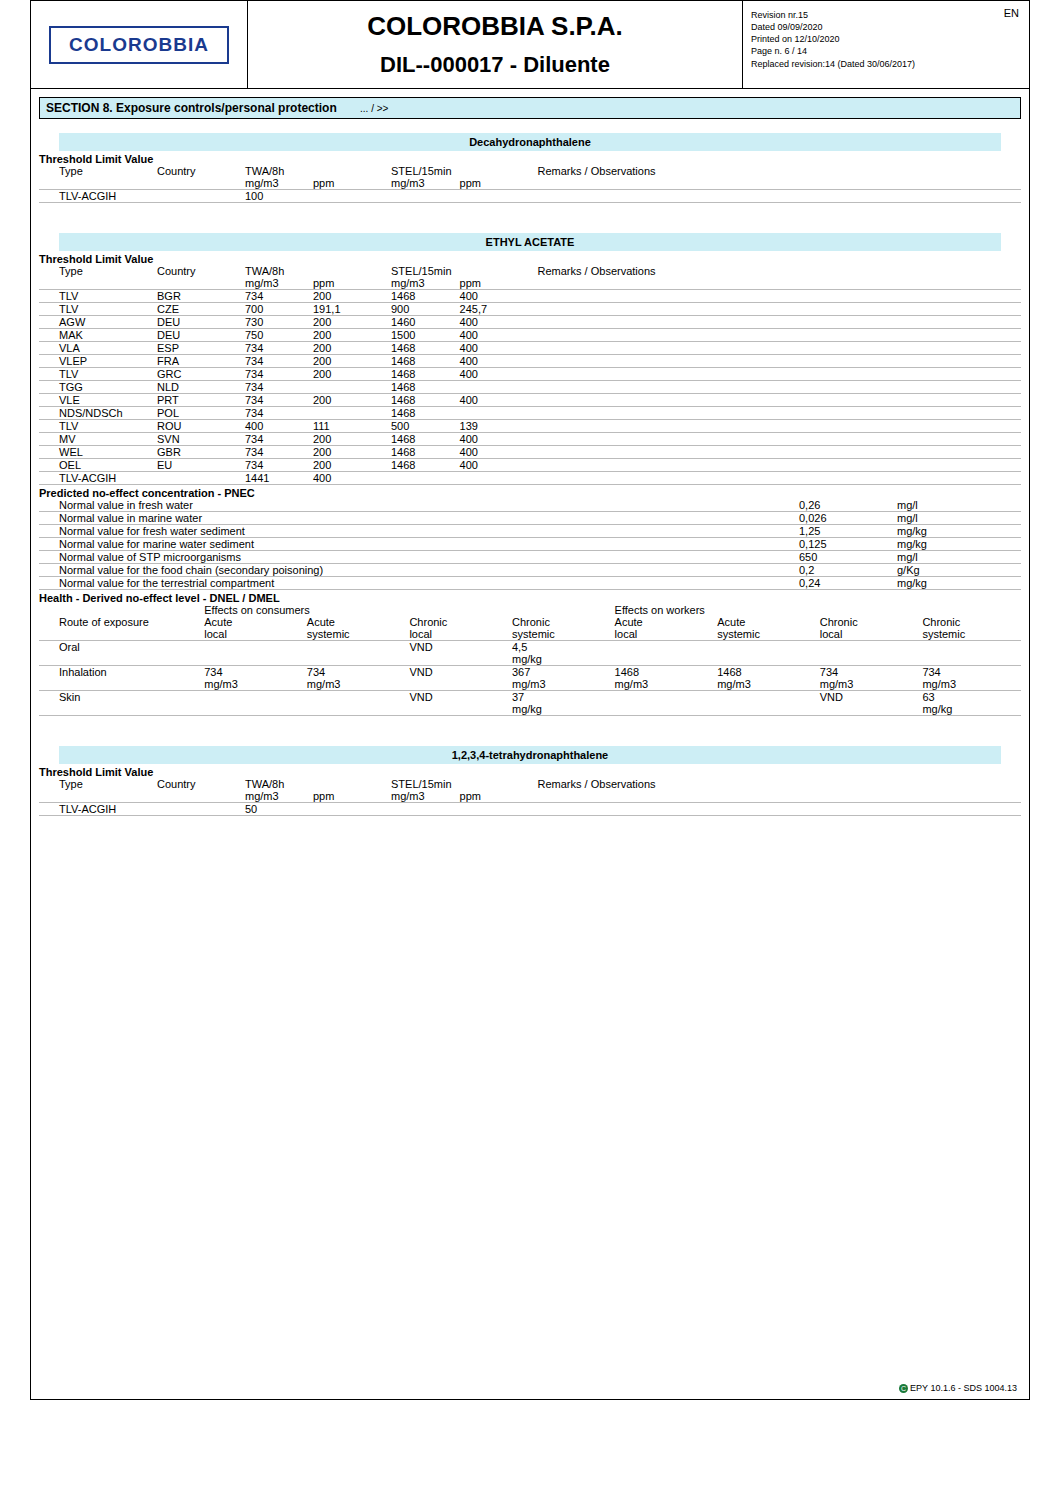EN
COLOROBBIA
COLOROBBIA S.P.A.
DIL--000017 - Diluente
Revision nr.15
Dated 09/09/2020
Printed on 12/10/2020
Page n. 6 / 14
Replaced revision:14 (Dated 30/06/2017)
SECTION 8. Exposure controls/personal protection ... / >>
Decahydronaphthalene
Threshold Limit Value
| Type | Country | TWA/8h | | STEL/15min | | Remarks / Observations |
| | | mg/m3 | ppm | mg/m3 | ppm | |
| TLV-ACGIH | | 100 | | | | |
ETHYL ACETATE
Threshold Limit Value
| Type | Country | TWA/8h | | STEL/15min | | Remarks / Observations |
| | | mg/m3 | ppm | mg/m3 | ppm | |
| TLV | BGR | 734 | 200 | 1468 | 400 | |
| TLV | CZE | 700 | 191,1 | 900 | 245,7 | |
| AGW | DEU | 730 | 200 | 1460 | 400 | |
| MAK | DEU | 750 | 200 | 1500 | 400 | |
| VLA | ESP | 734 | 200 | 1468 | 400 | |
| VLEP | FRA | 734 | 200 | 1468 | 400 | |
| TLV | GRC | 734 | 200 | 1468 | 400 | |
| TGG | NLD | 734 | | 1468 | | |
| VLE | PRT | 734 | 200 | 1468 | 400 | |
| NDS/NDSCh | POL | 734 | | 1468 | | |
| TLV | ROU | 400 | 111 | 500 | 139 | |
| MV | SVN | 734 | 200 | 1468 | 400 | |
| WEL | GBR | 734 | 200 | 1468 | 400 | |
| OEL | EU | 734 | 200 | 1468 | 400 | |
| TLV-ACGIH | | 1441 | 400 | | | |
Predicted no-effect concentration - PNEC
| Normal value in fresh water | 0,26 | mg/l |
| Normal value in marine water | 0,026 | mg/l |
| Normal value for fresh water sediment | 1,25 | mg/kg |
| Normal value for marine water sediment | 0,125 | mg/kg |
| Normal value of STP microorganisms | 650 | mg/l |
| Normal value for the food chain (secondary poisoning) | 0,2 | g/Kg |
| Normal value for the terrestrial compartment | 0,24 | mg/kg |
Health - Derived no-effect level - DNEL / DMEL
| | Effects on consumers | Effects on workers |
| Route of exposure | Acute | Acute | Chronic | Chronic | Acute | Acute | Chronic | Chronic |
| | local | systemic | local | systemic | local | systemic | local | systemic |
| Oral | | | VND | 4,5 mg/kg | | | | |
| Inhalation | 734 mg/m3 | 734 mg/m3 | VND | 367 mg/m3 | 1468 mg/m3 | 1468 mg/m3 | 734 mg/m3 | 734 mg/m3 |
| Skin | | | VND | 37 mg/kg | | | VND | 63 mg/kg |
1,2,3,4-tetrahydronaphthalene
Threshold Limit Value
| Type | Country | TWA/8h | | STEL/15min | | Remarks / Observations |
| | | mg/m3 | ppm | mg/m3 | ppm | |
| TLV-ACGIH | | 50 | | | | |
CEPY 10.1.6 - SDS 1004.13